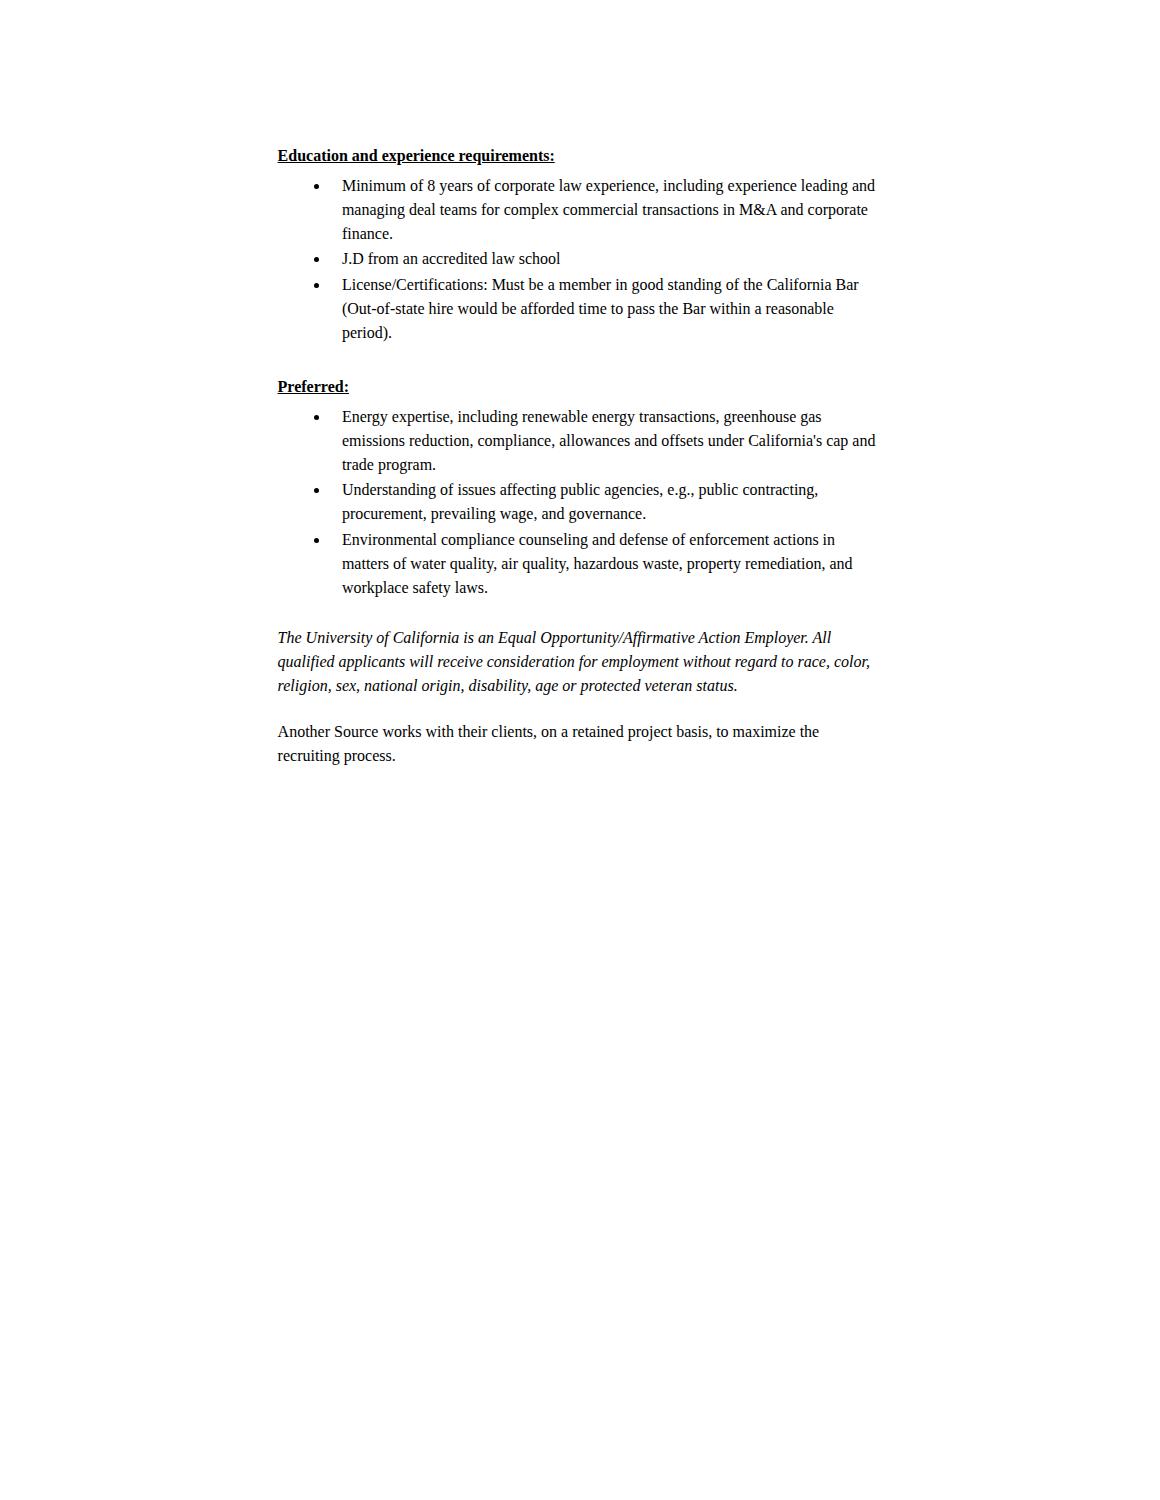Education and experience requirements:
Minimum of 8 years of corporate law experience, including experience leading and managing deal teams for complex commercial transactions in M&A and corporate finance.
J.D from an accredited law school
License/Certifications: Must be a member in good standing of the California Bar (Out-of-state hire would be afforded time to pass the Bar within a reasonable period).
Preferred:
Energy expertise, including renewable energy transactions, greenhouse gas emissions reduction, compliance, allowances and offsets under California's cap and trade program.
Understanding of issues affecting public agencies, e.g., public contracting, procurement, prevailing wage, and governance.
Environmental compliance counseling and defense of enforcement actions in matters of water quality, air quality, hazardous waste, property remediation, and workplace safety laws.
The University of California is an Equal Opportunity/Affirmative Action Employer. All qualified applicants will receive consideration for employment without regard to race, color, religion, sex, national origin, disability, age or protected veteran status.
Another Source works with their clients, on a retained project basis, to maximize the recruiting process.